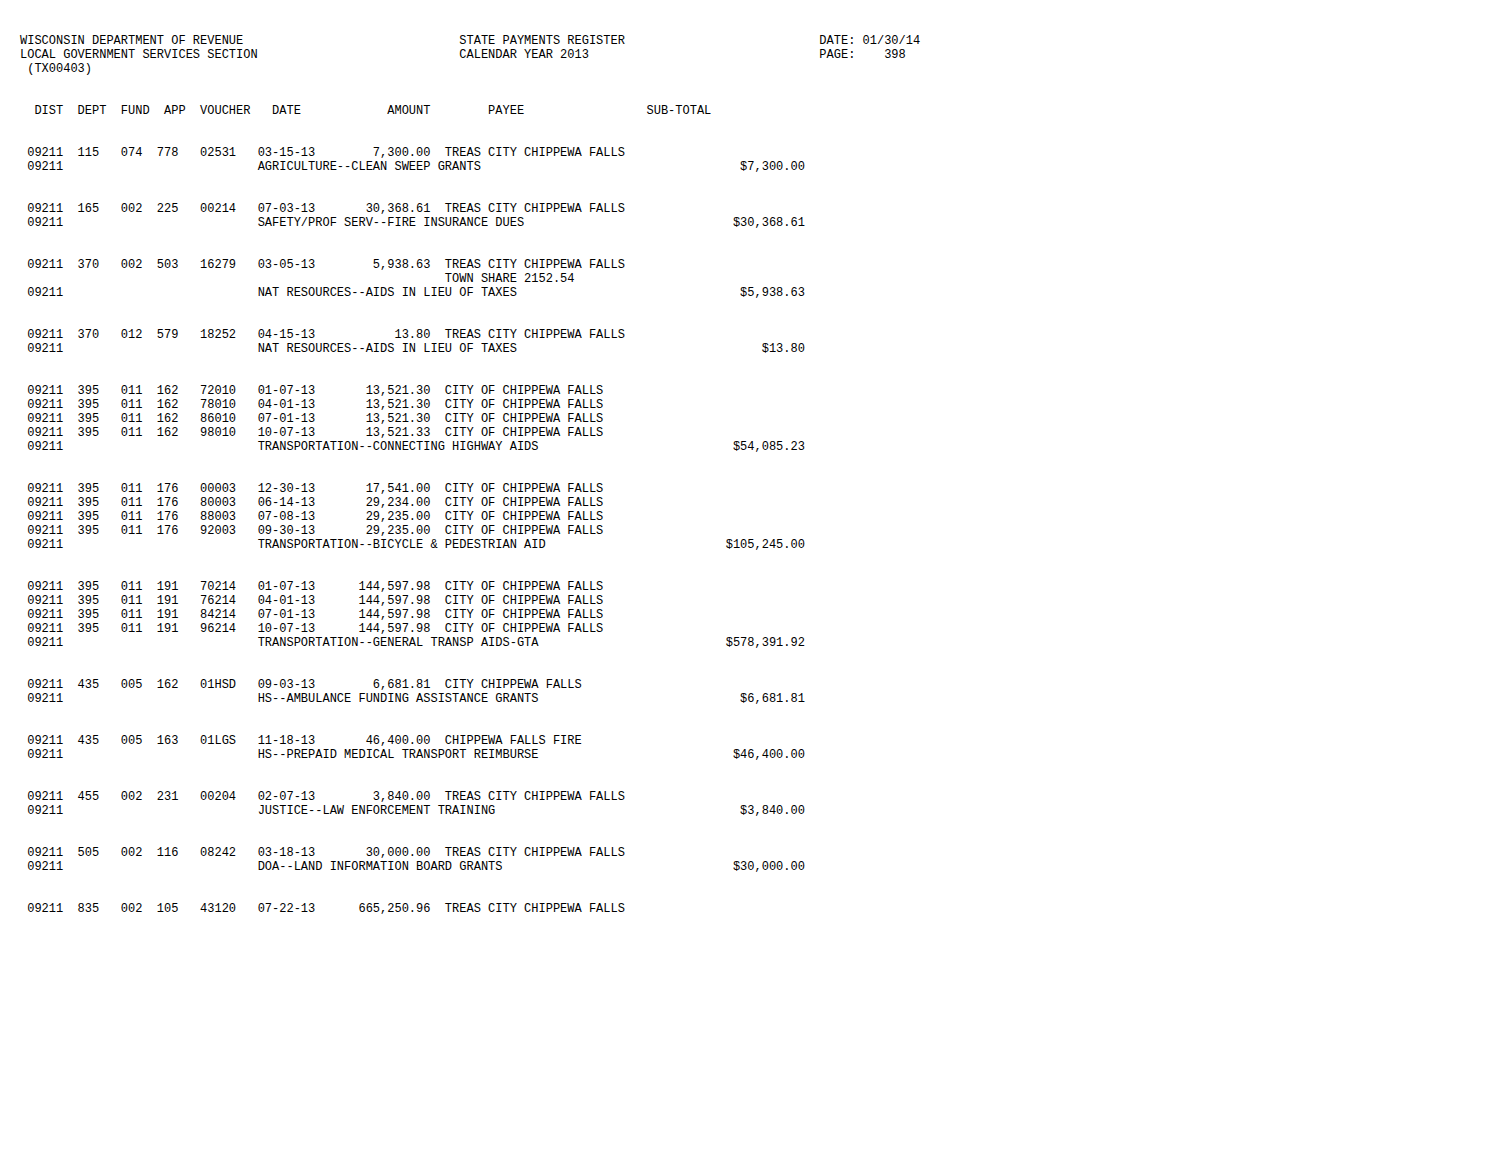WISCONSIN DEPARTMENT OF REVENUE STATE PAYMENTS REGISTER DATE: 01/30/14 LOCAL GOVERNMENT SERVICES SECTION CALENDAR YEAR 2013 PAGE: 398 (TX00403) DIST DEPT FUND APP VOUCHER DATE AMOUNT PAYEE SUB-TOTAL 09211 115 074 778 02531 03-15-13 7,300.00 TREAS CITY CHIPPEWA FALLS 09211 AGRICULTURE--CLEAN SWEEP GRANTS $7,300.00 09211 165 002 225 00214 07-03-13 30,368.61 TREAS CITY CHIPPEWA FALLS 09211 SAFETY/PROF SERV--FIRE INSURANCE DUES $30,368.61 09211 370 002 503 16279 03-05-13 5,938.63 TREAS CITY CHIPPEWA FALLS TOWN SHARE 2152.54 09211 NAT RESOURCES--AIDS IN LIEU OF TAXES $5,938.63 09211 370 012 579 18252 04-15-13 13.80 TREAS CITY CHIPPEWA FALLS 09211 NAT RESOURCES--AIDS IN LIEU OF TAXES $13.80 09211 395 011 162 72010 01-07-13 13,521.30 CITY OF CHIPPEWA FALLS 09211 395 011 162 78010 04-01-13 13,521.30 CITY OF CHIPPEWA FALLS 09211 395 011 162 86010 07-01-13 13,521.30 CITY OF CHIPPEWA FALLS 09211 395 011 162 98010 10-07-13 13,521.33 CITY OF CHIPPEWA FALLS 09211 TRANSPORTATION--CONNECTING HIGHWAY AIDS $54,085.23 09211 395 011 176 00003 12-30-13 17,541.00 CITY OF CHIPPEWA FALLS 09211 395 011 176 80003 06-14-13 29,234.00 CITY OF CHIPPEWA FALLS 09211 395 011 176 88003 07-08-13 29,235.00 CITY OF CHIPPEWA FALLS 09211 395 011 176 92003 09-30-13 29,235.00 CITY OF CHIPPEWA FALLS 09211 TRANSPORTATION--BICYCLE & PEDESTRIAN AID $105,245.00 09211 395 011 191 70214 01-07-13 144,597.98 CITY OF CHIPPEWA FALLS 09211 395 011 191 76214 04-01-13 144,597.98 CITY OF CHIPPEWA FALLS 09211 395 011 191 84214 07-01-13 144,597.98 CITY OF CHIPPEWA FALLS 09211 395 011 191 96214 10-07-13 144,597.98 CITY OF CHIPPEWA FALLS 09211 TRANSPORTATION--GENERAL TRANSP AIDS-GTA $578,391.92 09211 435 005 162 01HSD 09-03-13 6,681.81 CITY CHIPPEWA FALLS 09211 HS--AMBULANCE FUNDING ASSISTANCE GRANTS $6,681.81 09211 435 005 163 01LGS 11-18-13 46,400.00 CHIPPEWA FALLS FIRE 09211 HS--PREPAID MEDICAL TRANSPORT REIMBURSE $46,400.00 09211 455 002 231 00204 02-07-13 3,840.00 TREAS CITY CHIPPEWA FALLS 09211 JUSTICE--LAW ENFORCEMENT TRAINING $3,840.00 09211 505 002 116 08242 03-18-13 30,000.00 TREAS CITY CHIPPEWA FALLS 09211 DOA--LAND INFORMATION BOARD GRANTS $30,000.00 09211 835 002 105 43120 07-22-13 665,250.96 TREAS CITY CHIPPEWA FALLS